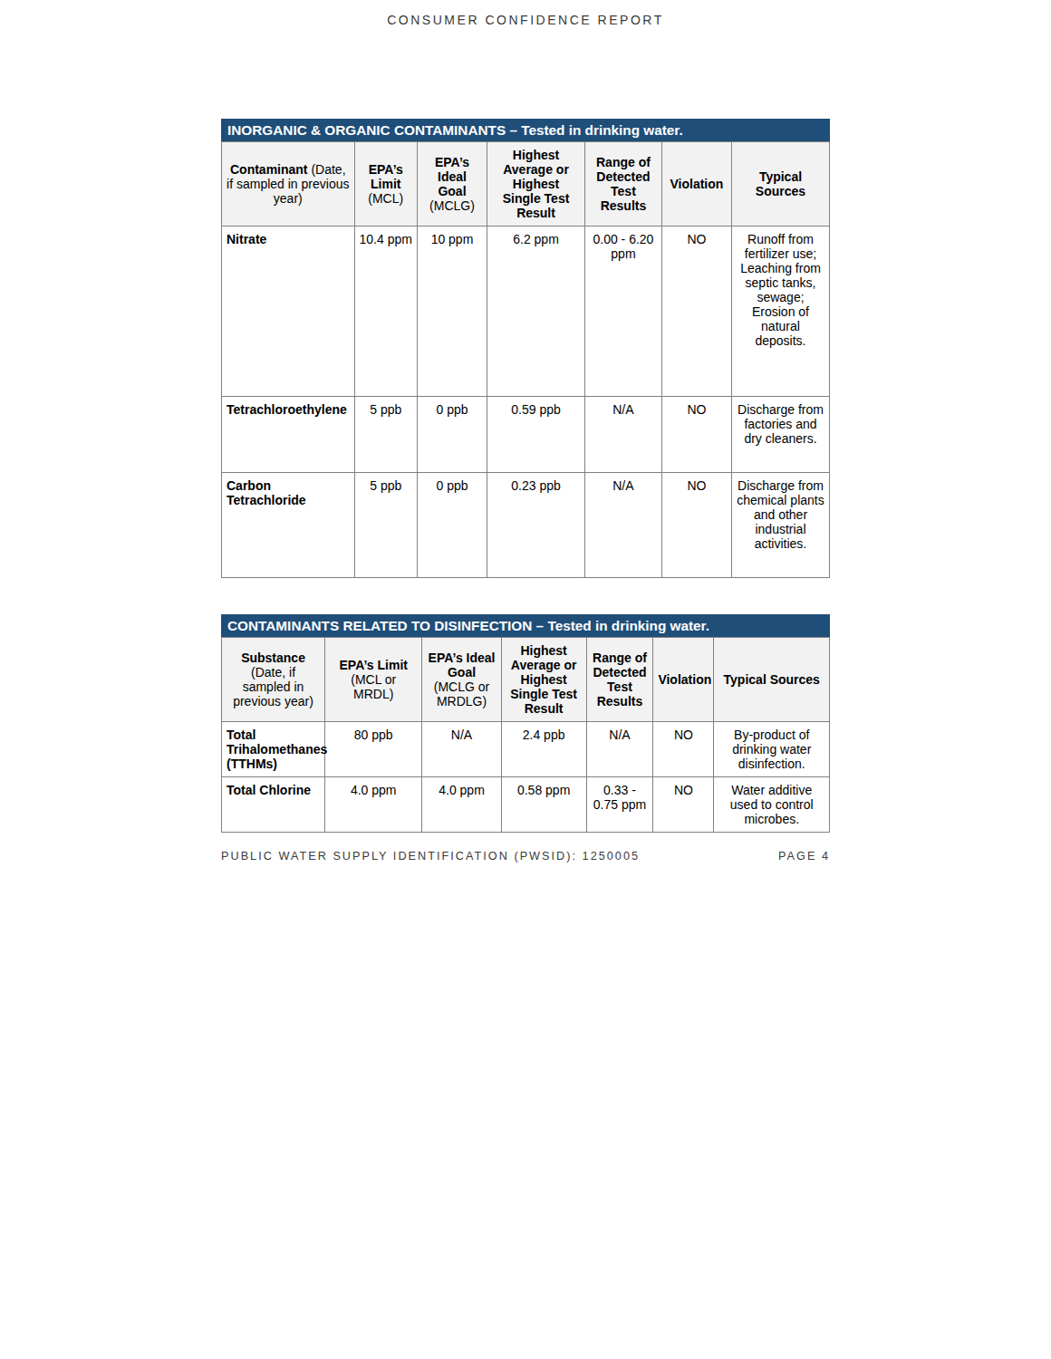CONSUMER CONFIDENCE REPORT
INORGANIC & ORGANIC CONTAMINANTS – Tested in drinking water.
| Contaminant (Date, if sampled in previous year) | EPA’s Limit (MCL) | EPA’s Ideal Goal (MCLG) | Highest Average or Highest Single Test Result | Range of Detected Test Results | Violation | Typical Sources |
| --- | --- | --- | --- | --- | --- | --- |
| Nitrate | 10.4 ppm | 10 ppm | 6.2 ppm | 0.00 - 6.20 ppm | NO | Runoff from fertilizer use; Leaching from septic tanks, sewage; Erosion of natural deposits. |
| Tetrachloroethylene | 5 ppb | 0 ppb | 0.59 ppb | N/A | NO | Discharge from factories and dry cleaners. |
| Carbon Tetrachloride | 5 ppb | 0 ppb | 0.23 ppb | N/A | NO | Discharge from chemical plants and other industrial activities. |
CONTAMINANTS RELATED TO DISINFECTION – Tested in drinking water.
| Substance (Date, if sampled in previous year) | EPA’s Limit (MCL or MRDL) | EPA’s Ideal Goal (MCLG or MRDLG) | Highest Average or Highest Single Test Result | Range of Detected Test Results | Violation | Typical Sources |
| --- | --- | --- | --- | --- | --- | --- |
| Total Trihalomethanes (TTHMs) | 80 ppb | N/A | 2.4 ppb | N/A | NO | By-product of drinking water disinfection. |
| Total Chlorine | 4.0 ppm | 4.0 ppm | 0.58 ppm | 0.33 - 0.75 ppm | NO | Water additive used to control microbes. |
PUBLIC WATER SUPPLY IDENTIFICATION (PWSID): 1250005
PAGE 4